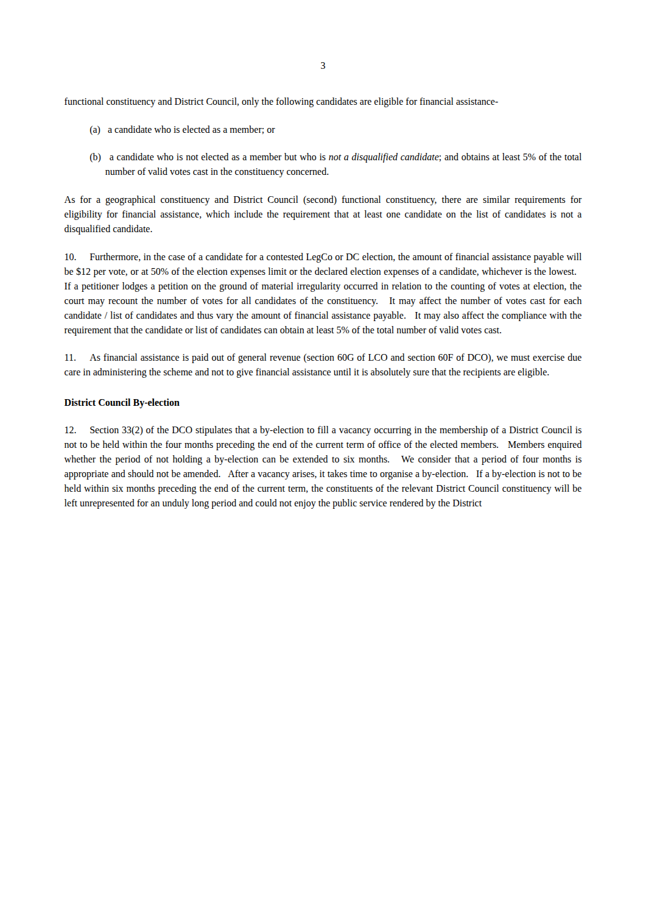3
functional constituency and District Council, only the following candidates are eligible for financial assistance-
(a) a candidate who is elected as a member; or
(b) a candidate who is not elected as a member but who is not a disqualified candidate; and obtains at least 5% of the total number of valid votes cast in the constituency concerned.
As for a geographical constituency and District Council (second) functional constituency, there are similar requirements for eligibility for financial assistance, which include the requirement that at least one candidate on the list of candidates is not a disqualified candidate.
10. Furthermore, in the case of a candidate for a contested LegCo or DC election, the amount of financial assistance payable will be $12 per vote, or at 50% of the election expenses limit or the declared election expenses of a candidate, whichever is the lowest. If a petitioner lodges a petition on the ground of material irregularity occurred in relation to the counting of votes at election, the court may recount the number of votes for all candidates of the constituency. It may affect the number of votes cast for each candidate / list of candidates and thus vary the amount of financial assistance payable. It may also affect the compliance with the requirement that the candidate or list of candidates can obtain at least 5% of the total number of valid votes cast.
11. As financial assistance is paid out of general revenue (section 60G of LCO and section 60F of DCO), we must exercise due care in administering the scheme and not to give financial assistance until it is absolutely sure that the recipients are eligible.
District Council By-election
12. Section 33(2) of the DCO stipulates that a by-election to fill a vacancy occurring in the membership of a District Council is not to be held within the four months preceding the end of the current term of office of the elected members. Members enquired whether the period of not holding a by-election can be extended to six months. We consider that a period of four months is appropriate and should not be amended. After a vacancy arises, it takes time to organise a by-election. If a by-election is not to be held within six months preceding the end of the current term, the constituents of the relevant District Council constituency will be left unrepresented for an unduly long period and could not enjoy the public service rendered by the District